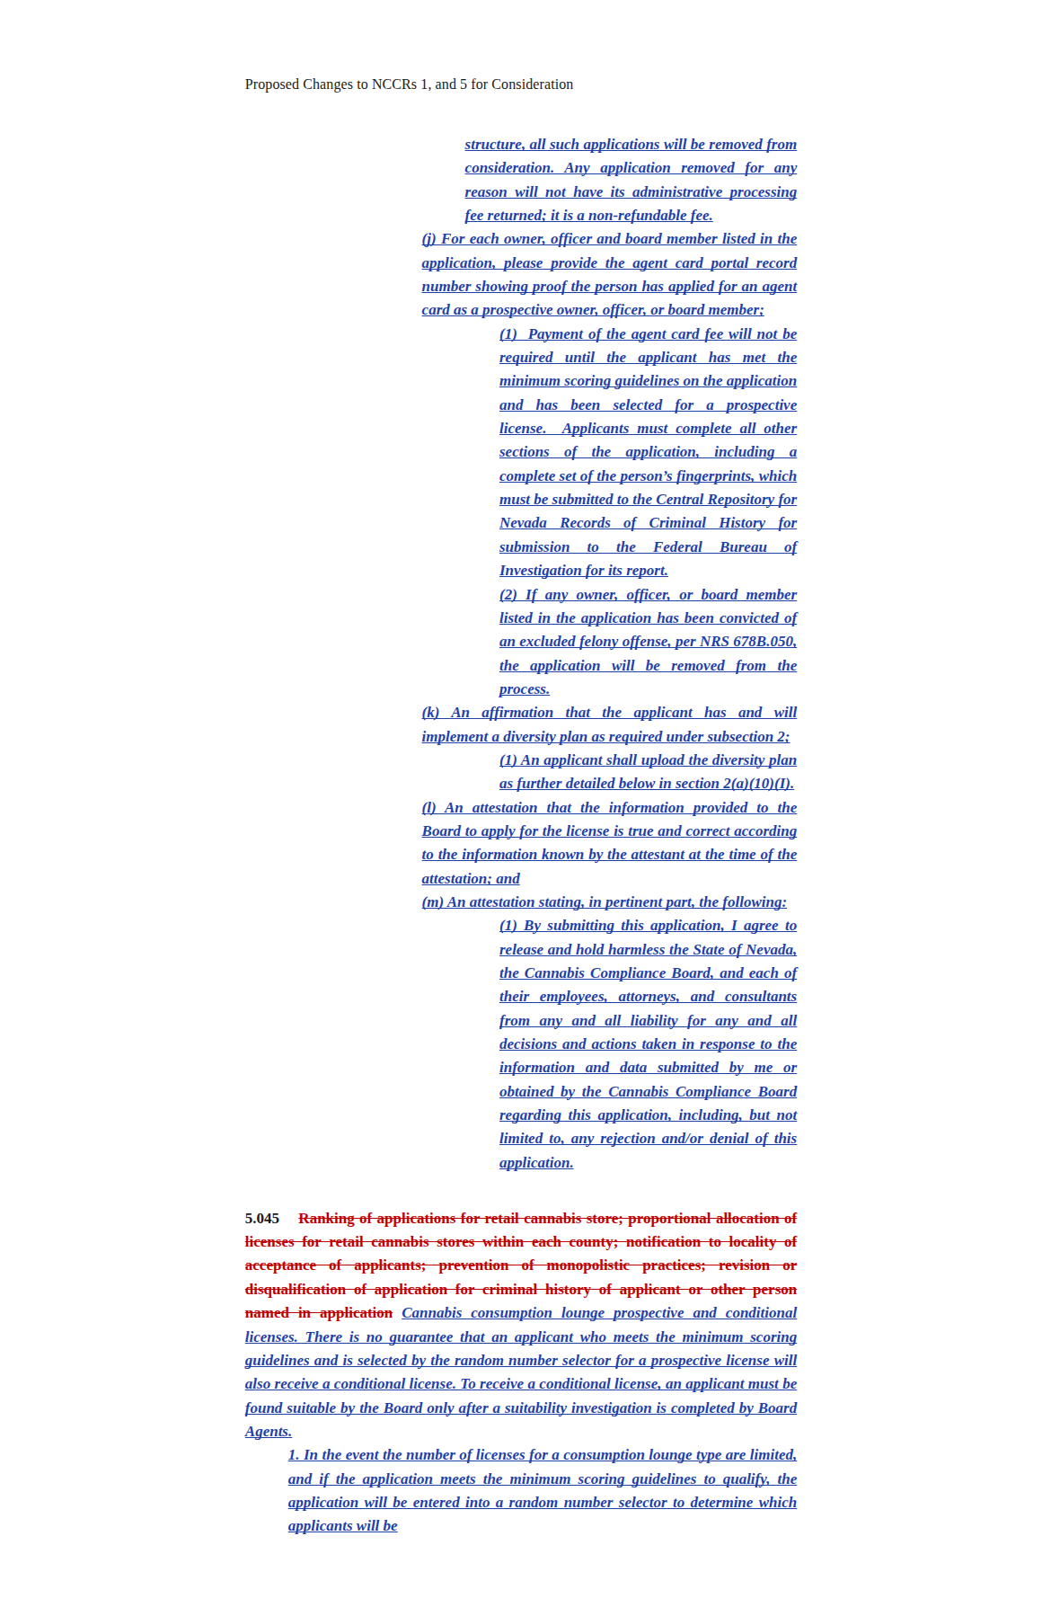Proposed Changes to NCCRs 1, and 5 for Consideration
structure, all such applications will be removed from consideration. Any application removed for any reason will not have its administrative processing fee returned; it is a non-refundable fee.
(j) For each owner, officer and board member listed in the application, please provide the agent card portal record number showing proof the person has applied for an agent card as a prospective owner, officer, or board member;
(1) Payment of the agent card fee will not be required until the applicant has met the minimum scoring guidelines on the application and has been selected for a prospective license. Applicants must complete all other sections of the application, including a complete set of the person’s fingerprints, which must be submitted to the Central Repository for Nevada Records of Criminal History for submission to the Federal Bureau of Investigation for its report.
(2) If any owner, officer, or board member listed in the application has been convicted of an excluded felony offense, per NRS 678B.050, the application will be removed from the process.
(k) An affirmation that the applicant has and will implement a diversity plan as required under subsection 2;
(1) An applicant shall upload the diversity plan as further detailed below in section 2(a)(10)(I).
(l) An attestation that the information provided to the Board to apply for the license is true and correct according to the information known by the attestant at the time of the attestation; and
(m) An attestation stating, in pertinent part, the following:
(1) By submitting this application, I agree to release and hold harmless the State of Nevada, the Cannabis Compliance Board, and each of their employees, attorneys, and consultants from any and all liability for any and all decisions and actions taken in response to the information and data submitted by me or obtained by the Cannabis Compliance Board regarding this application, including, but not limited to, any rejection and/or denial of this application.
5.045 Ranking of applications for retail cannabis store; proportional allocation of licenses for retail cannabis stores within each county; notification to locality of acceptance of applicants; prevention of monopolistic practices; revision or disqualification of application for criminal history of applicant or other person named in application Cannabis consumption lounge prospective and conditional licenses. There is no guarantee that an applicant who meets the minimum scoring guidelines and is selected by the random number selector for a prospective license will also receive a conditional license. To receive a conditional license, an applicant must be found suitable by the Board only after a suitability investigation is completed by Board Agents.
1. In the event the number of licenses for a consumption lounge type are limited, and if the application meets the minimum scoring guidelines to qualify, the application will be entered into a random number selector to determine which applicants will be